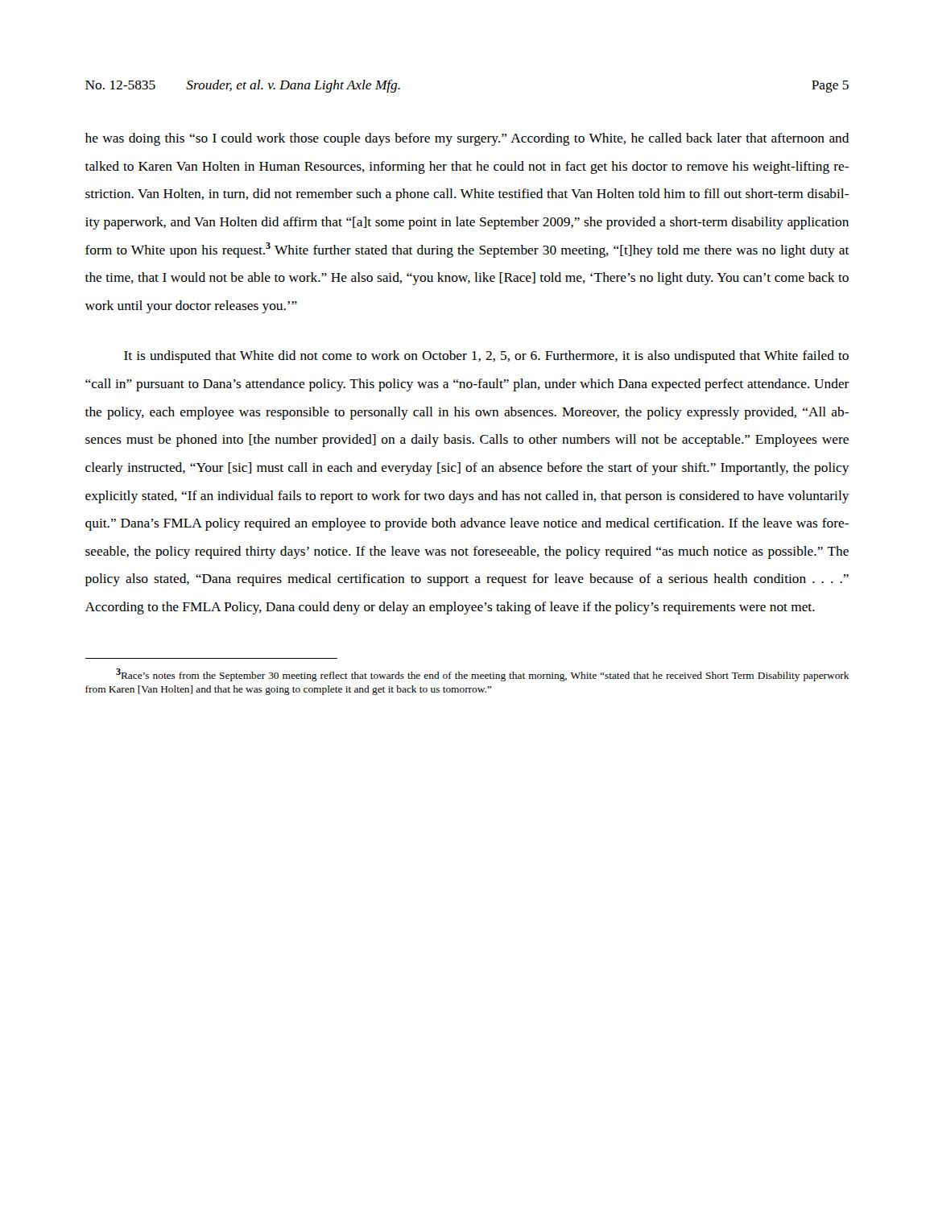No. 12-5835 Srouder, et al. v. Dana Light Axle Mfg. Page 5
he was doing this “so I could work those couple days before my surgery.” According to White, he called back later that afternoon and talked to Karen Van Holten in Human Resources, informing her that he could not in fact get his doctor to remove his weight-lifting restriction. Van Holten, in turn, did not remember such a phone call. White testified that Van Holten told him to fill out short-term disability paperwork, and Van Holten did affirm that “[a]t some point in late September 2009,” she provided a short-term disability application form to White upon his request.3 White further stated that during the September 30 meeting, “[t]hey told me there was no light duty at the time, that I would not be able to work.” He also said, “you know, like [Race] told me, ‘There’s no light duty. You can’t come back to work until your doctor releases you.’”
It is undisputed that White did not come to work on October 1, 2, 5, or 6. Furthermore, it is also undisputed that White failed to “call in” pursuant to Dana’s attendance policy. This policy was a “no-fault” plan, under which Dana expected perfect attendance. Under the policy, each employee was responsible to personally call in his own absences. Moreover, the policy expressly provided, “All absences must be phoned into [the number provided] on a daily basis. Calls to other numbers will not be acceptable.” Employees were clearly instructed, “Your [sic] must call in each and everyday [sic] of an absence before the start of your shift.” Importantly, the policy explicitly stated, “If an individual fails to report to work for two days and has not called in, that person is considered to have voluntarily quit.” Dana’s FMLA policy required an employee to provide both advance leave notice and medical certification. If the leave was foreseeable, the policy required thirty days’ notice. If the leave was not foreseeable, the policy required “as much notice as possible.” The policy also stated, “Dana requires medical certification to support a request for leave because of a serious health condition . . . .” According to the FMLA Policy, Dana could deny or delay an employee’s taking of leave if the policy’s requirements were not met.
3Race’s notes from the September 30 meeting reflect that towards the end of the meeting that morning, White “stated that he received Short Term Disability paperwork from Karen [Van Holten] and that he was going to complete it and get it back to us tomorrow.”